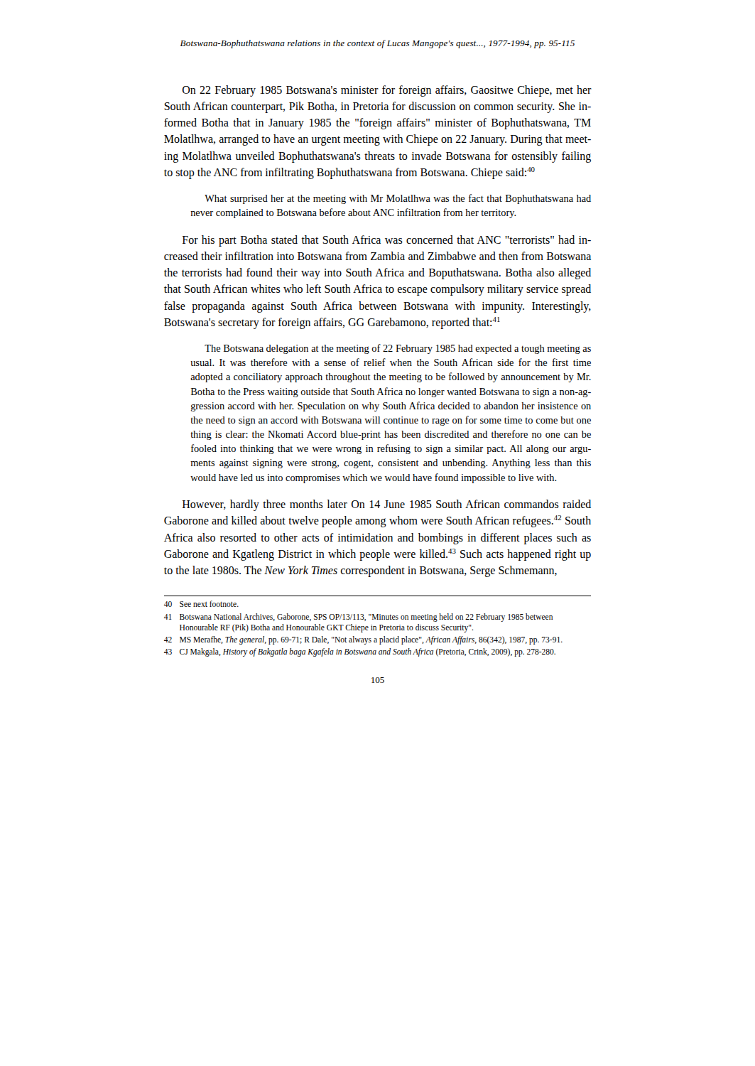Botswana-Bophuthatswana relations in the context of Lucas Mangope's quest..., 1977-1994, pp. 95-115
On 22 February 1985 Botswana's minister for foreign affairs, Gaositwe Chiepe, met her South African counterpart, Pik Botha, in Pretoria for discussion on common security. She informed Botha that in January 1985 the "foreign affairs" minister of Bophuthatswana, TM Molatlhwa, arranged to have an urgent meeting with Chiepe on 22 January. During that meeting Molatlhwa unveiled Bophuthatswana's threats to invade Botswana for ostensibly failing to stop the ANC from infiltrating Bophuthatswana from Botswana. Chiepe said:40
What surprised her at the meeting with Mr Molatlhwa was the fact that Bophuthatswana had never complained to Botswana before about ANC infiltration from her territory.
For his part Botha stated that South Africa was concerned that ANC "terrorists" had increased their infiltration into Botswana from Zambia and Zimbabwe and then from Botswana the terrorists had found their way into South Africa and Boputhatswana. Botha also alleged that South African whites who left South Africa to escape compulsory military service spread false propaganda against South Africa between Botswana with impunity. Interestingly, Botswana's secretary for foreign affairs, GG Garebamono, reported that:41
The Botswana delegation at the meeting of 22 February 1985 had expected a tough meeting as usual. It was therefore with a sense of relief when the South African side for the first time adopted a conciliatory approach throughout the meeting to be followed by announcement by Mr. Botha to the Press waiting outside that South Africa no longer wanted Botswana to sign a non-aggression accord with her. Speculation on why South Africa decided to abandon her insistence on the need to sign an accord with Botswana will continue to rage on for some time to come but one thing is clear: the Nkomati Accord blue-print has been discredited and therefore no one can be fooled into thinking that we were wrong in refusing to sign a similar pact. All along our arguments against signing were strong, cogent, consistent and unbending. Anything less than this would have led us into compromises which we would have found impossible to live with.
However, hardly three months later On 14 June 1985 South African commandos raided Gaborone and killed about twelve people among whom were South African refugees.42 South Africa also resorted to other acts of intimidation and bombings in different places such as Gaborone and Kgatleng District in which people were killed.43 Such acts happened right up to the late 1980s. The New York Times correspondent in Botswana, Serge Schmemann,
See next footnote.
Botswana National Archives, Gaborone, SPS OP/13/113, "Minutes on meeting held on 22 February 1985 between Honourable RF (Pik) Botha and Honourable GKT Chiepe in Pretoria to discuss Security".
MS Merafhe, The general, pp. 69-71; R Dale, "Not always a placid place", African Affairs, 86(342), 1987, pp. 73-91.
CJ Makgala, History of Bakgatla baga Kgafela in Botswana and South Africa (Pretoria, Crink, 2009), pp. 278-280.
105